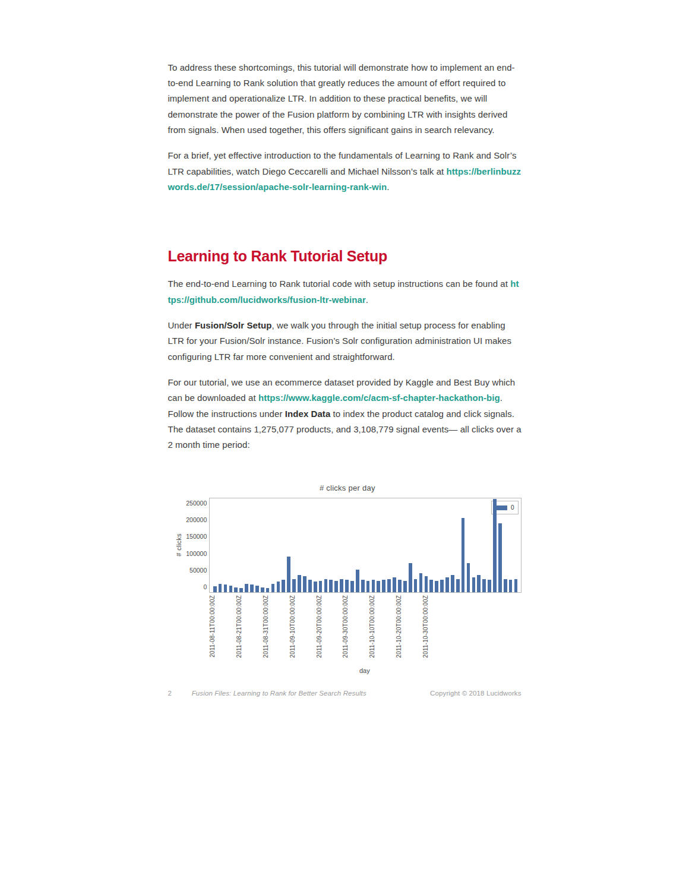To address these shortcomings, this tutorial will demonstrate how to implement an end-to-end Learning to Rank solution that greatly reduces the amount of effort required to implement and operationalize LTR. In addition to these practical benefits, we will demonstrate the power of the Fusion platform by combining LTR with insights derived from signals. When used together, this offers significant gains in search relevancy.
For a brief, yet effective introduction to the fundamentals of Learning to Rank and Solr’s LTR capabilities, watch Diego Ceccarelli and Michael Nilsson’s talk at https://berlinbuzzwords.de/17/session/apache-solr-learning-rank-win.
Learning to Rank Tutorial Setup
The end-to-end Learning to Rank tutorial code with setup instructions can be found at https://github.com/lucidworks/fusion-ltr-webinar.
Under Fusion/Solr Setup, we walk you through the initial setup process for enabling LTR for your Fusion/Solr instance. Fusion’s Solr configuration administration UI makes configuring LTR far more convenient and straightforward.
For our tutorial, we use an ecommerce dataset provided by Kaggle and Best Buy which can be downloaded at https://www.kaggle.com/c/acm-sf-chapter-hackathon-big. Follow the instructions under Index Data to index the product catalog and click signals. The dataset contains 1,275,077 products, and 3,108,779 signal events— all clicks over a 2 month time period:
# clicks per day
# clicks
250000
200000
150000
100000
50000
0
0
2011-08-11T00:00:00Z
2011-08-21T00:00:00Z
2011-08-31T00:00:00Z
2011-09-10T00:00:00Z
2011-09-20T00:00:00Z
2011-09-30T00:00:00Z
2011-10-10T00:00:00Z
2011-10-20T00:00:00Z
2011-10-30T00:00:00Z
day
2
Fusion Files: Learning to Rank for Better Search Results
Copyright © 2018 Lucidworks